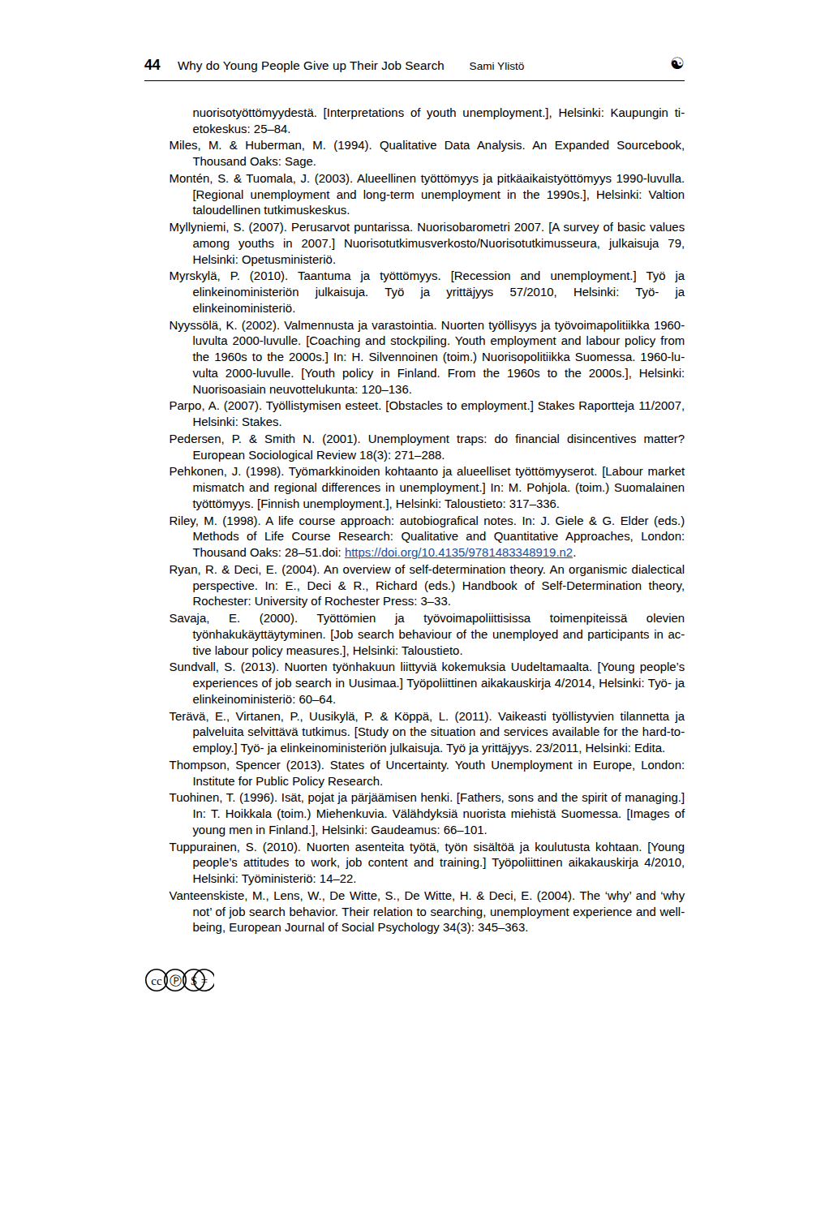44 Why do Young People Give up Their Job Search Sami Ylistö ☯
nuorisotyöttömyydestä. [Interpretations of youth unemployment.], Helsinki: Kaupungin tietokeskus: 25–84.
Miles, M. & Huberman, M. (1994). Qualitative Data Analysis. An Expanded Sourcebook, Thousand Oaks: Sage.
Montén, S. & Tuomala, J. (2003). Alueellinen työttömyys ja pitkäaikaistyöttömyys 1990-luvulla. [Regional unemployment and long-term unemployment in the 1990s.], Helsinki: Valtion taloudellinen tutkimuskeskus.
Myllyniemi, S. (2007). Perusarvot puntarissa. Nuorisobarometri 2007. [A survey of basic values among youths in 2007.] Nuorisotutkimusverkosto/Nuorisotutkimusseura, julkaisuja 79, Helsinki: Opetusministeriö.
Myrskylä, P. (2010). Taantuma ja työttömyys. [Recession and unemployment.] Työ ja elinkeinoministeriön julkaisuja. Työ ja yrittäjyys 57/2010, Helsinki: Työ- ja elinkeinoministeriö.
Nyyssölä, K. (2002). Valmennusta ja varastointia. Nuorten työllisyys ja työvoimapolitiikka 1960-luvulta 2000-luvulle. [Coaching and stockpiling. Youth employment and labour policy from the 1960s to the 2000s.] In: H. Silvennoinen (toim.) Nuorisopolitiikka Suomessa. 1960-luvulta 2000-luvulle. [Youth policy in Finland. From the 1960s to the 2000s.], Helsinki: Nuorisoasiain neuvottelukunta: 120–136.
Parpo, A. (2007). Työllistymisen esteet. [Obstacles to employment.] Stakes Raportteja 11/2007, Helsinki: Stakes.
Pedersen, P. & Smith N. (2001). Unemployment traps: do financial disincentives matter? European Sociological Review 18(3): 271–288.
Pehkonen, J. (1998). Työmarkkinoiden kohtaanto ja alueelliset työttömyyserot. [Labour market mismatch and regional differences in unemployment.] In: M. Pohjola. (toim.) Suomalainen työttömyys. [Finnish unemployment.], Helsinki: Taloustieto: 317–336.
Riley, M. (1998). A life course approach: autobiografical notes. In: J. Giele & G. Elder (eds.) Methods of Life Course Research: Qualitative and Quantitative Approaches, London: Thousand Oaks: 28–51.doi: https://doi.org/10.4135/9781483348919.n2.
Ryan, R. & Deci, E. (2004). An overview of self-determination theory. An organismic dialectical perspective. In: E., Deci & R., Richard (eds.) Handbook of Self-Determination theory, Rochester: University of Rochester Press: 3–33.
Savaja, E. (2000). Työttömien ja työvoimapoliittisissa toimenpiteissä olevien työnhakukäyttäytyminen. [Job search behaviour of the unemployed and participants in active labour policy measures.], Helsinki: Taloustieto.
Sundvall, S. (2013). Nuorten työnhakuun liittyviä kokemuksia Uudeltamaalta. [Young people’s experiences of job search in Uusimaa.] Työpoliittinen aikakauskirja 4/2014, Helsinki: Työ- ja elinkeinoministeriö: 60–64.
Terävä, E., Virtanen, P., Uusikylä, P. & Köppä, L. (2011). Vaikeasti työllistyvien tilannetta ja palveluita selvittävä tutkimus. [Study on the situation and services available for the hard-to-employ.] Työ- ja elinkeinoministeriön julkaisuja. Työ ja yrittäjyys. 23/2011, Helsinki: Edita.
Thompson, Spencer (2013). States of Uncertainty. Youth Unemployment in Europe, London: Institute for Public Policy Research.
Tuohinen, T. (1996). Isät, pojat ja pärjäämisen henki. [Fathers, sons and the spirit of managing.] In: T. Hoikkala (toim.) Miehenkuvia. Välähdyksiä nuorista miehistä Suomessa. [Images of young men in Finland.], Helsinki: Gaudeamus: 66–101.
Tuppurainen, S. (2010). Nuorten asenteita työtä, työn sisältöä ja koulutusta kohtaan. [Young people’s attitudes to work, job content and training.] Työpoliittinen aikakauskirja 4/2010, Helsinki: Työministeriö: 14–22.
Vanteenskiste, M., Lens, W., De Witte, S., De Witte, H. & Deci, E. (2004). The ‘why’ and ‘why not’ of job search behavior. Their relation to searching, unemployment experience and well-being, European Journal of Social Psychology 34(3): 345–363.
cc Ⓟ $ =